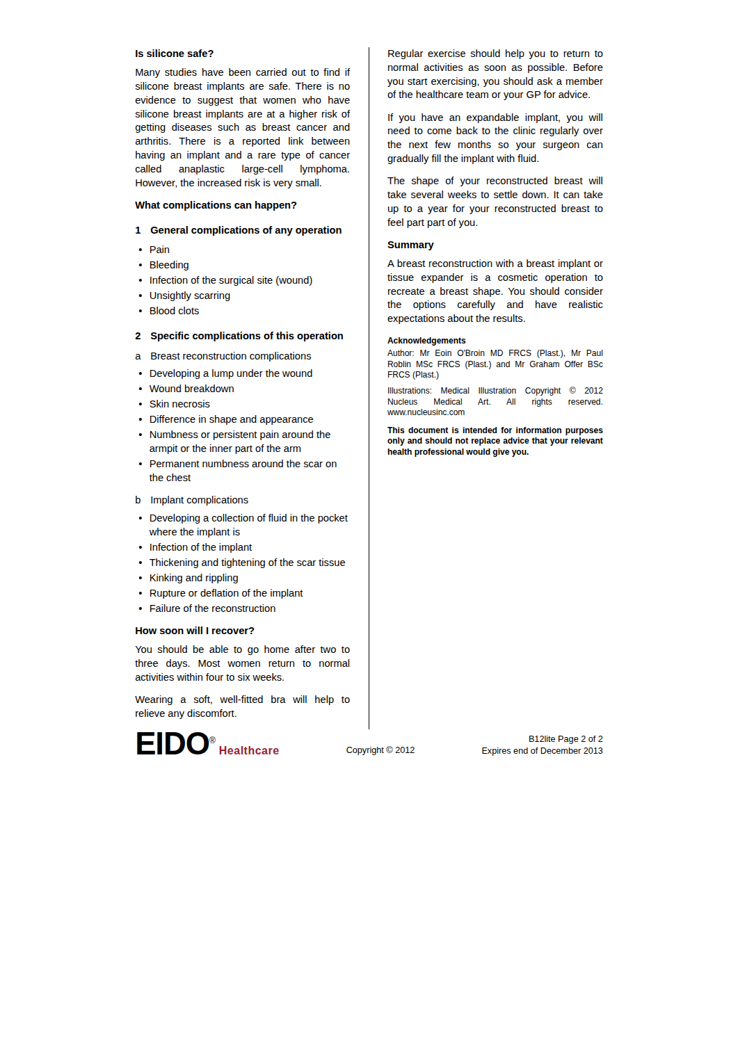Is silicone safe?
Many studies have been carried out to find if silicone breast implants are safe. There is no evidence to suggest that women who have silicone breast implants are at a higher risk of getting diseases such as breast cancer and arthritis. There is a reported link between having an implant and a rare type of cancer called anaplastic large-cell lymphoma. However, the increased risk is very small.
What complications can happen?
1 General complications of any operation
Pain
Bleeding
Infection of the surgical site (wound)
Unsightly scarring
Blood clots
2 Specific complications of this operation
a Breast reconstruction complications
Developing a lump under the wound
Wound breakdown
Skin necrosis
Difference in shape and appearance
Numbness or persistent pain around the armpit or the inner part of the arm
Permanent numbness around the scar on the chest
b Implant complications
Developing a collection of fluid in the pocket where the implant is
Infection of the implant
Thickening and tightening of the scar tissue
Kinking and rippling
Rupture or deflation of the implant
Failure of the reconstruction
How soon will I recover?
You should be able to go home after two to three days. Most women return to normal activities within four to six weeks.
Wearing a soft, well-fitted bra will help to relieve any discomfort.
Regular exercise should help you to return to normal activities as soon as possible. Before you start exercising, you should ask a member of the healthcare team or your GP for advice.
If you have an expandable implant, you will need to come back to the clinic regularly over the next few months so your surgeon can gradually fill the implant with fluid.
The shape of your reconstructed breast will take several weeks to settle down. It can take up to a year for your reconstructed breast to feel part part of you.
Summary
A breast reconstruction with a breast implant or tissue expander is a cosmetic operation to recreate a breast shape. You should consider the options carefully and have realistic expectations about the results.
Acknowledgements
Author: Mr Eoin O'Broin MD FRCS (Plast.), Mr Paul Roblin MSc FRCS (Plast.) and Mr Graham Offer BSc FRCS (Plast.)
Illustrations: Medical Illustration Copyright © 2012 Nucleus Medical Art. All rights reserved. www.nucleusinc.com
This document is intended for information purposes only and should not replace advice that your relevant health professional would give you.
EIDO® Healthcare
Copyright © 2012
B12lite Page 2 of 2
Expires end of December 2013